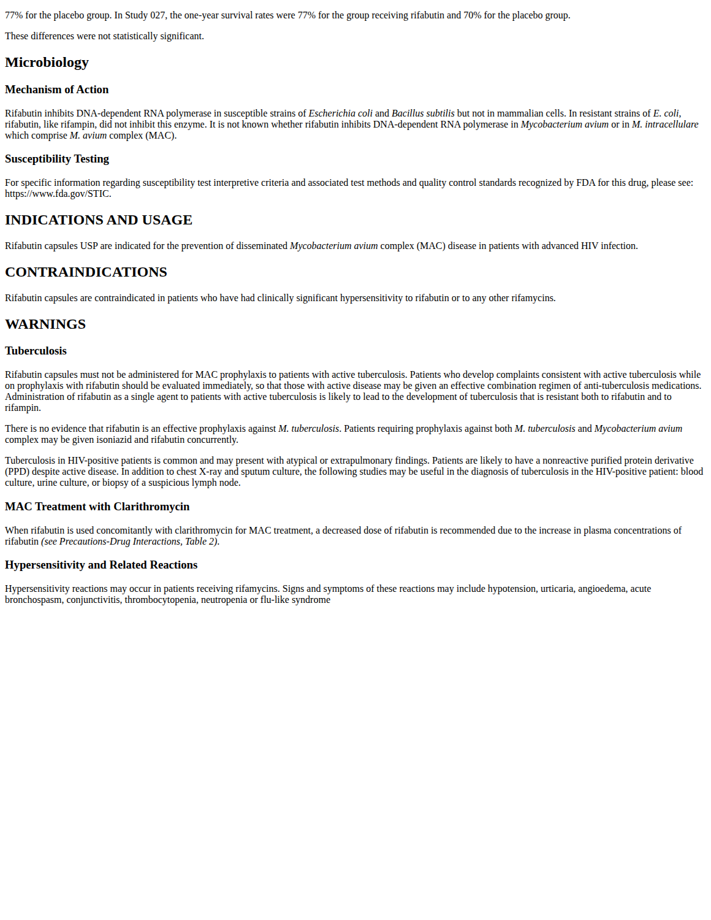77% for the placebo group. In Study 027, the one-year survival rates were 77% for the group receiving rifabutin and 70% for the placebo group.
These differences were not statistically significant.
Microbiology
Mechanism of Action
Rifabutin inhibits DNA-dependent RNA polymerase in susceptible strains of Escherichia coli and Bacillus subtilis but not in mammalian cells. In resistant strains of E. coli, rifabutin, like rifampin, did not inhibit this enzyme. It is not known whether rifabutin inhibits DNA-dependent RNA polymerase in Mycobacterium avium or in M. intracellulare which comprise M. avium complex (MAC).
Susceptibility Testing
For specific information regarding susceptibility test interpretive criteria and associated test methods and quality control standards recognized by FDA for this drug, please see: https://www.fda.gov/STIC.
INDICATIONS AND USAGE
Rifabutin capsules USP are indicated for the prevention of disseminated Mycobacterium avium complex (MAC) disease in patients with advanced HIV infection.
CONTRAINDICATIONS
Rifabutin capsules are contraindicated in patients who have had clinically significant hypersensitivity to rifabutin or to any other rifamycins.
WARNINGS
Tuberculosis
Rifabutin capsules must not be administered for MAC prophylaxis to patients with active tuberculosis. Patients who develop complaints consistent with active tuberculosis while on prophylaxis with rifabutin should be evaluated immediately, so that those with active disease may be given an effective combination regimen of anti-tuberculosis medications. Administration of rifabutin as a single agent to patients with active tuberculosis is likely to lead to the development of tuberculosis that is resistant both to rifabutin and to rifampin.
There is no evidence that rifabutin is an effective prophylaxis against M. tuberculosis. Patients requiring prophylaxis against both M. tuberculosis and Mycobacterium avium complex may be given isoniazid and rifabutin concurrently.
Tuberculosis in HIV-positive patients is common and may present with atypical or extrapulmonary findings. Patients are likely to have a nonreactive purified protein derivative (PPD) despite active disease. In addition to chest X-ray and sputum culture, the following studies may be useful in the diagnosis of tuberculosis in the HIV-positive patient: blood culture, urine culture, or biopsy of a suspicious lymph node.
MAC Treatment with Clarithromycin
When rifabutin is used concomitantly with clarithromycin for MAC treatment, a decreased dose of rifabutin is recommended due to the increase in plasma concentrations of rifabutin (see Precautions-Drug Interactions, Table 2).
Hypersensitivity and Related Reactions
Hypersensitivity reactions may occur in patients receiving rifamycins. Signs and symptoms of these reactions may include hypotension, urticaria, angioedema, acute bronchospasm, conjunctivitis, thrombocytopenia, neutropenia or flu-like syndrome